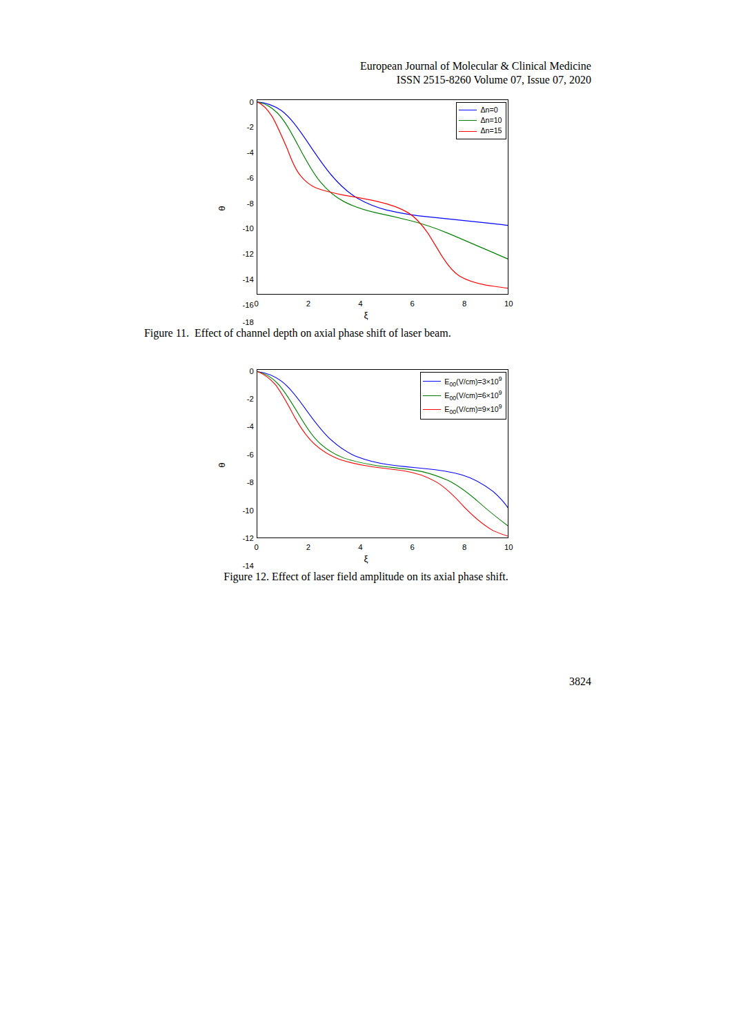European Journal of Molecular & Clinical Medicine ISSN 2515-8260 Volume 07, Issue 07, 2020
θ
ξ
0
-2
-4
-6
-8
-10
-12
-14
-16
-18
0
2
4
6
8
10
Δn=0
Δn=10
Δn=15
Figure 11. Effect of channel depth on axial phase shift of laser beam.
θ
ξ
0
-2
-4
-6
-8
-10
-12
-14
0
2
4
6
8
10
E00(V/cm)=3×109
E00(V/cm)=6×109
E00(V/cm)=9×109
Figure 12. Effect of laser field amplitude on its axial phase shift.
3824